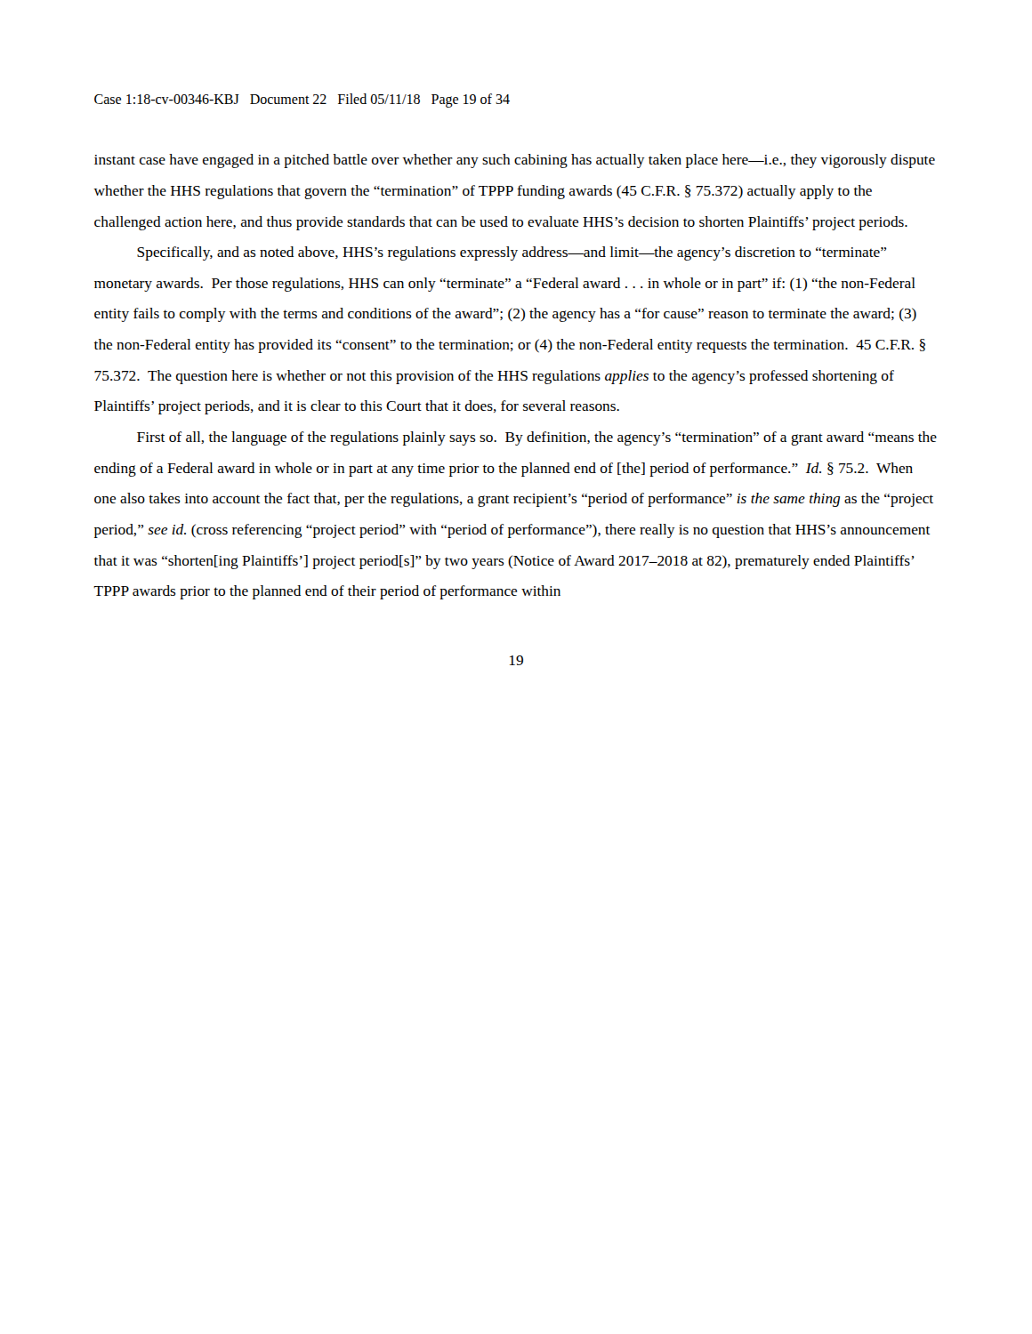Case 1:18-cv-00346-KBJ Document 22 Filed 05/11/18 Page 19 of 34
instant case have engaged in a pitched battle over whether any such cabining has actually taken place here—i.e., they vigorously dispute whether the HHS regulations that govern the “termination” of TPPP funding awards (45 C.F.R. § 75.372) actually apply to the challenged action here, and thus provide standards that can be used to evaluate HHS’s decision to shorten Plaintiffs’ project periods.
Specifically, and as noted above, HHS’s regulations expressly address—and limit—the agency’s discretion to “terminate” monetary awards. Per those regulations, HHS can only “terminate” a “Federal award . . . in whole or in part” if: (1) “the non-Federal entity fails to comply with the terms and conditions of the award”; (2) the agency has a “for cause” reason to terminate the award; (3) the non-Federal entity has provided its “consent” to the termination; or (4) the non-Federal entity requests the termination. 45 C.F.R. § 75.372. The question here is whether or not this provision of the HHS regulations applies to the agency’s professed shortening of Plaintiffs’ project periods, and it is clear to this Court that it does, for several reasons.
First of all, the language of the regulations plainly says so. By definition, the agency’s “termination” of a grant award “means the ending of a Federal award in whole or in part at any time prior to the planned end of [the] period of performance.” Id. § 75.2. When one also takes into account the fact that, per the regulations, a grant recipient’s “period of performance” is the same thing as the “project period,” see id. (cross referencing “project period” with “period of performance”), there really is no question that HHS’s announcement that it was “shorten[ing Plaintiffs’] project period[s]” by two years (Notice of Award 2017–2018 at 82), prematurely ended Plaintiffs’ TPPP awards prior to the planned end of their period of performance within
19